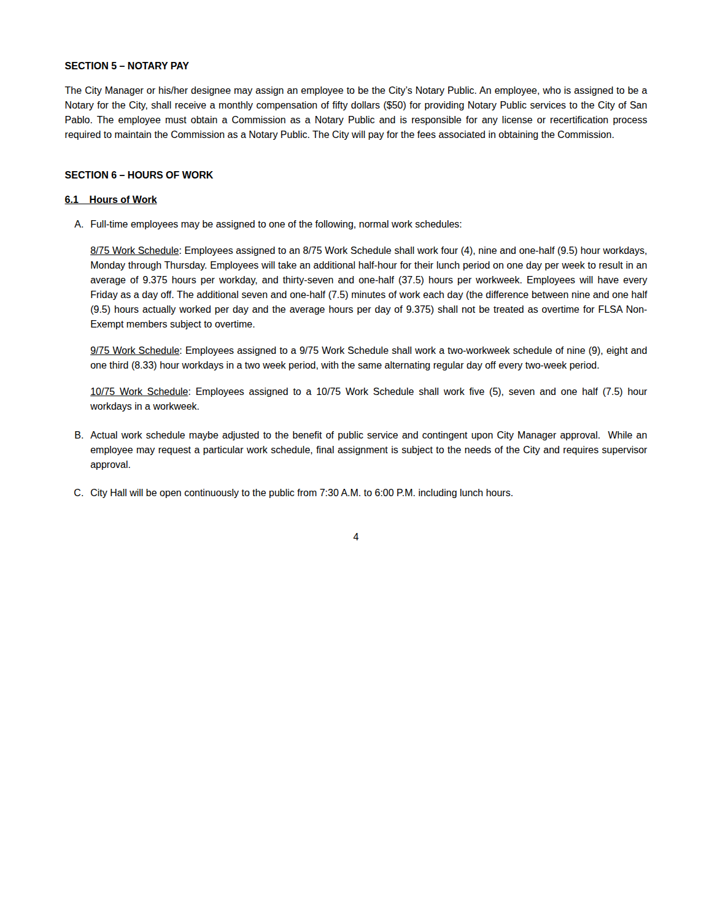SECTION 5 – NOTARY PAY
The City Manager or his/her designee may assign an employee to be the City’s Notary Public. An employee, who is assigned to be a Notary for the City, shall receive a monthly compensation of fifty dollars ($50) for providing Notary Public services to the City of San Pablo. The employee must obtain a Commission as a Notary Public and is responsible for any license or recertification process required to maintain the Commission as a Notary Public. The City will pay for the fees associated in obtaining the Commission.
SECTION 6 – HOURS OF WORK
6.1 Hours of Work
Full-time employees may be assigned to one of the following, normal work schedules:
8/75 Work Schedule: Employees assigned to an 8/75 Work Schedule shall work four (4), nine and one-half (9.5) hour workdays, Monday through Thursday. Employees will take an additional half-hour for their lunch period on one day per week to result in an average of 9.375 hours per workday, and thirty-seven and one-half (37.5) hours per workweek. Employees will have every Friday as a day off. The additional seven and one-half (7.5) minutes of work each day (the difference between nine and one half (9.5) hours actually worked per day and the average hours per day of 9.375) shall not be treated as overtime for FLSA Non-Exempt members subject to overtime.
9/75 Work Schedule: Employees assigned to a 9/75 Work Schedule shall work a two-workweek schedule of nine (9), eight and one third (8.33) hour workdays in a two week period, with the same alternating regular day off every two-week period.
10/75 Work Schedule: Employees assigned to a 10/75 Work Schedule shall work five (5), seven and one half (7.5) hour workdays in a workweek.
Actual work schedule maybe adjusted to the benefit of public service and contingent upon City Manager approval. While an employee may request a particular work schedule, final assignment is subject to the needs of the City and requires supervisor approval.
City Hall will be open continuously to the public from 7:30 A.M. to 6:00 P.M. including lunch hours.
4